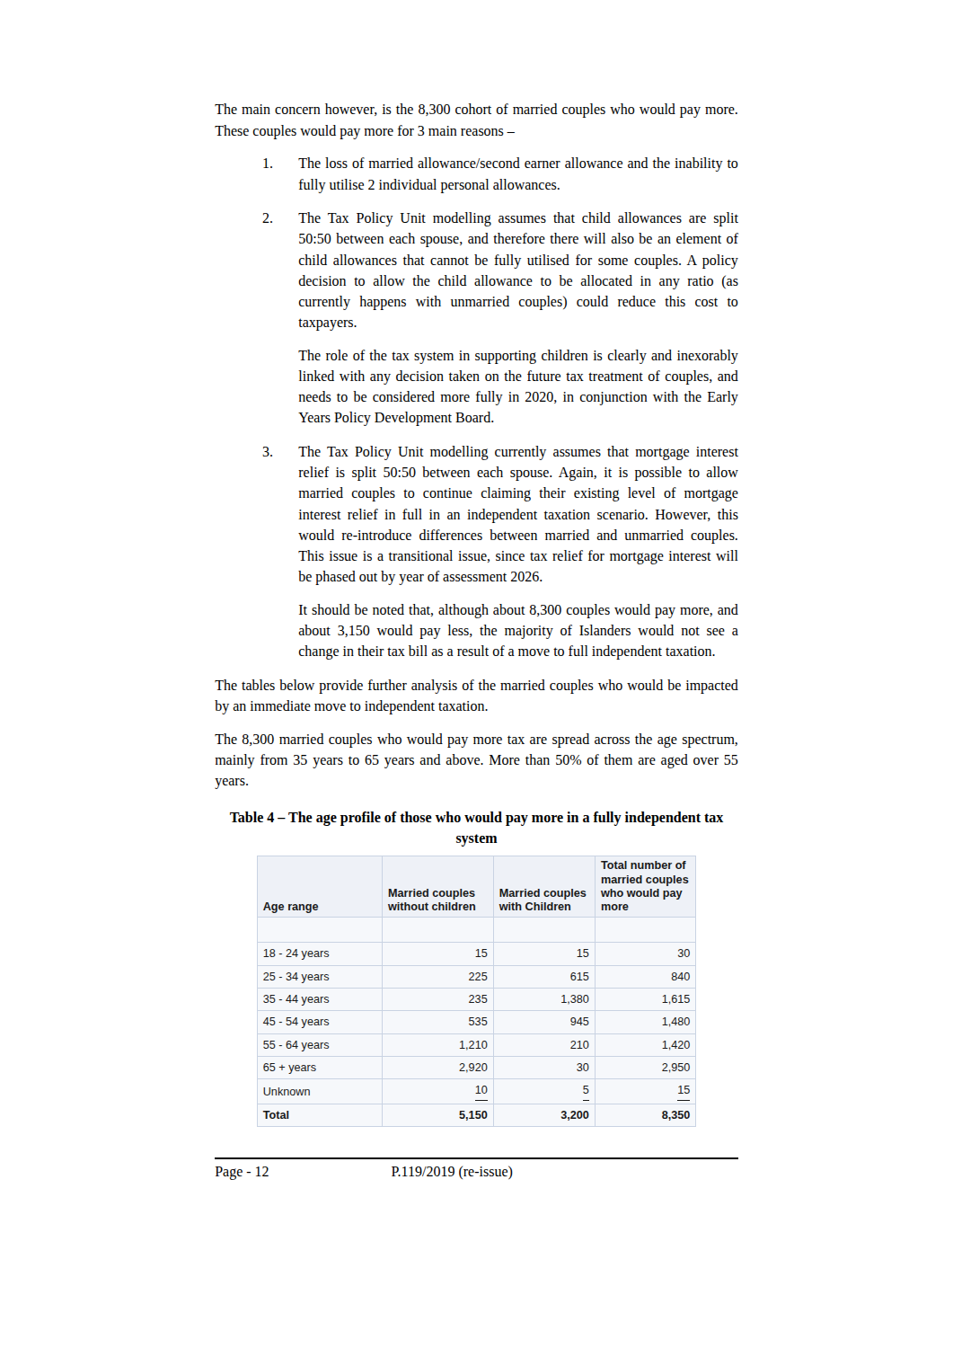The main concern however, is the 8,300 cohort of married couples who would pay more. These couples would pay more for 3 main reasons –
1.
The loss of married allowance/second earner allowance and the inability to fully utilise 2 individual personal allowances.
2.
The Tax Policy Unit modelling assumes that child allowances are split 50:50 between each spouse, and therefore there will also be an element of child allowances that cannot be fully utilised for some couples. A policy decision to allow the child allowance to be allocated in any ratio (as currently happens with unmarried couples) could reduce this cost to taxpayers.
The role of the tax system in supporting children is clearly and inexorably linked with any decision taken on the future tax treatment of couples, and needs to be considered more fully in 2020, in conjunction with the Early Years Policy Development Board.
3.
The Tax Policy Unit modelling currently assumes that mortgage interest relief is split 50:50 between each spouse. Again, it is possible to allow married couples to continue claiming their existing level of mortgage interest relief in full in an independent taxation scenario. However, this would re-introduce differences between married and unmarried couples. This issue is a transitional issue, since tax relief for mortgage interest will be phased out by year of assessment 2026.
It should be noted that, although about 8,300 couples would pay more, and about 3,150 would pay less, the majority of Islanders would not see a change in their tax bill as a result of a move to full independent taxation.
The tables below provide further analysis of the married couples who would be impacted by an immediate move to independent taxation.
The 8,300 married couples who would pay more tax are spread across the age spectrum, mainly from 35 years to 65 years and above. More than 50% of them are aged over 55 years.
Table 4 – The age profile of those who would pay more in a fully independent tax system
| Age range | Married couples without children | Married couples with Children | Total number of married couples who would pay more |
| --- | --- | --- | --- |
| 18 - 24 years | 15 | 15 | 30 |
| 25 - 34 years | 225 | 615 | 840 |
| 35 - 44 years | 235 | 1,380 | 1,615 |
| 45 - 54 years | 535 | 945 | 1,480 |
| 55 - 64 years | 1,210 | 210 | 1,420 |
| 65 + years | 2,920 | 30 | 2,950 |
| Unknown | 10 | 5 | 15 |
| Total | 5,150 | 3,200 | 8,350 |
Page - 12
P.119/2019 (re-issue)